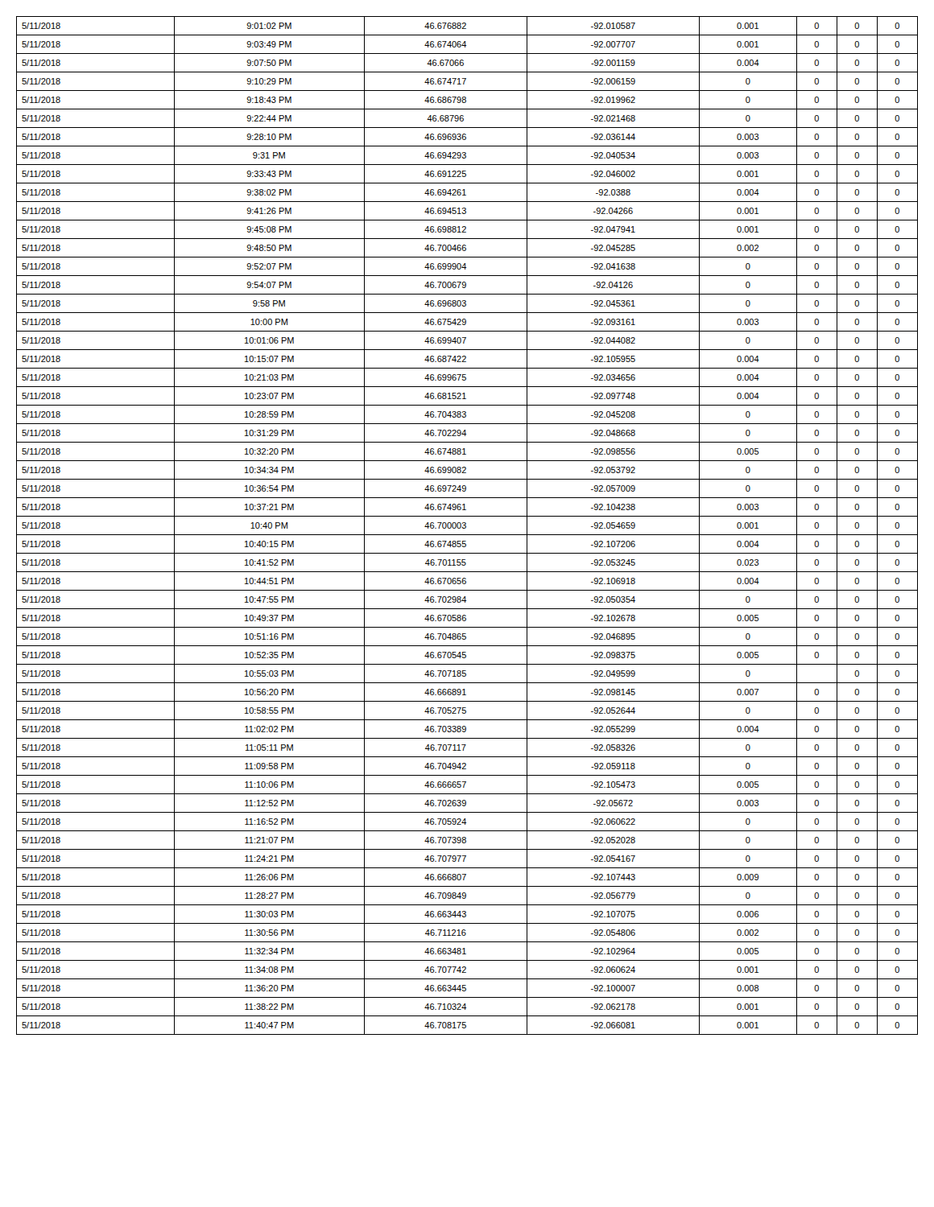| 5/11/2018 | 9:01:02 PM | 46.676882 | -92.010587 | 0.001 | 0 | 0 | 0 |
| 5/11/2018 | 9:03:49 PM | 46.674064 | -92.007707 | 0.001 | 0 | 0 | 0 |
| 5/11/2018 | 9:07:50 PM | 46.67066 | -92.001159 | 0.004 | 0 | 0 | 0 |
| 5/11/2018 | 9:10:29 PM | 46.674717 | -92.006159 | 0 | 0 | 0 | 0 |
| 5/11/2018 | 9:18:43 PM | 46.686798 | -92.019962 | 0 | 0 | 0 | 0 |
| 5/11/2018 | 9:22:44 PM | 46.68796 | -92.021468 | 0 | 0 | 0 | 0 |
| 5/11/2018 | 9:28:10 PM | 46.696936 | -92.036144 | 0.003 | 0 | 0 | 0 |
| 5/11/2018 | 9:31 PM | 46.694293 | -92.040534 | 0.003 | 0 | 0 | 0 |
| 5/11/2018 | 9:33:43 PM | 46.691225 | -92.046002 | 0.001 | 0 | 0 | 0 |
| 5/11/2018 | 9:38:02 PM | 46.694261 | -92.0388 | 0.004 | 0 | 0 | 0 |
| 5/11/2018 | 9:41:26 PM | 46.694513 | -92.04266 | 0.001 | 0 | 0 | 0 |
| 5/11/2018 | 9:45:08 PM | 46.698812 | -92.047941 | 0.001 | 0 | 0 | 0 |
| 5/11/2018 | 9:48:50 PM | 46.700466 | -92.045285 | 0.002 | 0 | 0 | 0 |
| 5/11/2018 | 9:52:07 PM | 46.699904 | -92.041638 | 0 | 0 | 0 | 0 |
| 5/11/2018 | 9:54:07 PM | 46.700679 | -92.04126 | 0 | 0 | 0 | 0 |
| 5/11/2018 | 9:58 PM | 46.696803 | -92.045361 | 0 | 0 | 0 | 0 |
| 5/11/2018 | 10:00 PM | 46.675429 | -92.093161 | 0.003 | 0 | 0 | 0 |
| 5/11/2018 | 10:01:06 PM | 46.699407 | -92.044082 | 0 | 0 | 0 | 0 |
| 5/11/2018 | 10:15:07 PM | 46.687422 | -92.105955 | 0.004 | 0 | 0 | 0 |
| 5/11/2018 | 10:21:03 PM | 46.699675 | -92.034656 | 0.004 | 0 | 0 | 0 |
| 5/11/2018 | 10:23:07 PM | 46.681521 | -92.097748 | 0.004 | 0 | 0 | 0 |
| 5/11/2018 | 10:28:59 PM | 46.704383 | -92.045208 | 0 | 0 | 0 | 0 |
| 5/11/2018 | 10:31:29 PM | 46.702294 | -92.048668 | 0 | 0 | 0 | 0 |
| 5/11/2018 | 10:32:20 PM | 46.674881 | -92.098556 | 0.005 | 0 | 0 | 0 |
| 5/11/2018 | 10:34:34 PM | 46.699082 | -92.053792 | 0 | 0 | 0 | 0 |
| 5/11/2018 | 10:36:54 PM | 46.697249 | -92.057009 | 0 | 0 | 0 | 0 |
| 5/11/2018 | 10:37:21 PM | 46.674961 | -92.104238 | 0.003 | 0 | 0 | 0 |
| 5/11/2018 | 10:40 PM | 46.700003 | -92.054659 | 0.001 | 0 | 0 | 0 |
| 5/11/2018 | 10:40:15 PM | 46.674855 | -92.107206 | 0.004 | 0 | 0 | 0 |
| 5/11/2018 | 10:41:52 PM | 46.701155 | -92.053245 | 0.023 | 0 | 0 | 0 |
| 5/11/2018 | 10:44:51 PM | 46.670656 | -92.106918 | 0.004 | 0 | 0 | 0 |
| 5/11/2018 | 10:47:55 PM | 46.702984 | -92.050354 | 0 | 0 | 0 | 0 |
| 5/11/2018 | 10:49:37 PM | 46.670586 | -92.102678 | 0.005 | 0 | 0 | 0 |
| 5/11/2018 | 10:51:16 PM | 46.704865 | -92.046895 | 0 | 0 | 0 | 0 |
| 5/11/2018 | 10:52:35 PM | 46.670545 | -92.098375 | 0.005 | 0 | 0 | 0 |
| 5/11/2018 | 10:55:03 PM | 46.707185 | -92.049599 | 0 | | 0 | 0 |
| 5/11/2018 | 10:56:20 PM | 46.666891 | -92.098145 | 0.007 | 0 | 0 | 0 |
| 5/11/2018 | 10:58:55 PM | 46.705275 | -92.052644 | 0 | 0 | 0 | 0 |
| 5/11/2018 | 11:02:02 PM | 46.703389 | -92.055299 | 0.004 | 0 | 0 | 0 |
| 5/11/2018 | 11:05:11 PM | 46.707117 | -92.058326 | 0 | 0 | 0 | 0 |
| 5/11/2018 | 11:09:58 PM | 46.704942 | -92.059118 | 0 | 0 | 0 | 0 |
| 5/11/2018 | 11:10:06 PM | 46.666657 | -92.105473 | 0.005 | 0 | 0 | 0 |
| 5/11/2018 | 11:12:52 PM | 46.702639 | -92.05672 | 0.003 | 0 | 0 | 0 |
| 5/11/2018 | 11:16:52 PM | 46.705924 | -92.060622 | 0 | 0 | 0 | 0 |
| 5/11/2018 | 11:21:07 PM | 46.707398 | -92.052028 | 0 | 0 | 0 | 0 |
| 5/11/2018 | 11:24:21 PM | 46.707977 | -92.054167 | 0 | 0 | 0 | 0 |
| 5/11/2018 | 11:26:06 PM | 46.666807 | -92.107443 | 0.009 | 0 | 0 | 0 |
| 5/11/2018 | 11:28:27 PM | 46.709849 | -92.056779 | 0 | 0 | 0 | 0 |
| 5/11/2018 | 11:30:03 PM | 46.663443 | -92.107075 | 0.006 | 0 | 0 | 0 |
| 5/11/2018 | 11:30:56 PM | 46.711216 | -92.054806 | 0.002 | 0 | 0 | 0 |
| 5/11/2018 | 11:32:34 PM | 46.663481 | -92.102964 | 0.005 | 0 | 0 | 0 |
| 5/11/2018 | 11:34:08 PM | 46.707742 | -92.060624 | 0.001 | 0 | 0 | 0 |
| 5/11/2018 | 11:36:20 PM | 46.663445 | -92.100007 | 0.008 | 0 | 0 | 0 |
| 5/11/2018 | 11:38:22 PM | 46.710324 | -92.062178 | 0.001 | 0 | 0 | 0 |
| 5/11/2018 | 11:40:47 PM | 46.708175 | -92.066081 | 0.001 | 0 | 0 | 0 |